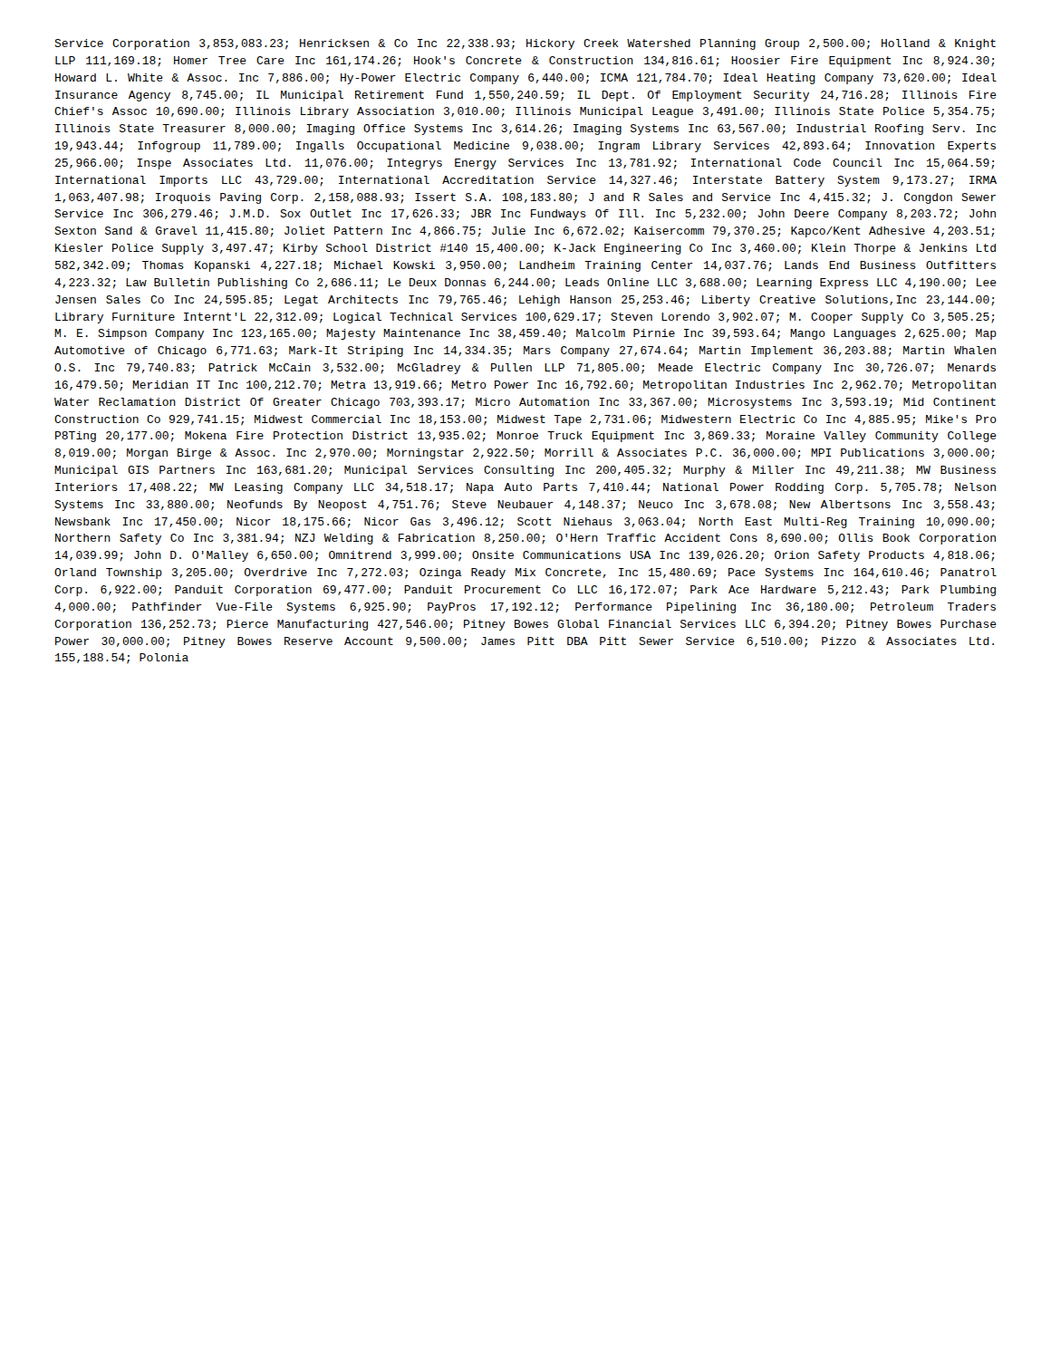Service Corporation 3,853,083.23; Henricksen & Co Inc 22,338.93; Hickory Creek Watershed Planning Group 2,500.00; Holland & Knight LLP 111,169.18; Homer Tree Care Inc 161,174.26; Hook's Concrete & Construction 134,816.61; Hoosier Fire Equipment Inc 8,924.30; Howard L. White & Assoc. Inc 7,886.00; Hy-Power Electric Company 6,440.00; ICMA 121,784.70; Ideal Heating Company 73,620.00; Ideal Insurance Agency 8,745.00; IL Municipal Retirement Fund 1,550,240.59; IL Dept. Of Employment Security 24,716.28; Illinois Fire Chief's Assoc 10,690.00; Illinois Library Association 3,010.00; Illinois Municipal League 3,491.00; Illinois State Police 5,354.75; Illinois State Treasurer 8,000.00; Imaging Office Systems Inc 3,614.26; Imaging Systems Inc 63,567.00; Industrial Roofing Serv. Inc 19,943.44; Infogroup 11,789.00; Ingalls Occupational Medicine 9,038.00; Ingram Library Services 42,893.64; Innovation Experts 25,966.00; Inspe Associates Ltd. 11,076.00; Integrys Energy Services Inc 13,781.92; International Code Council Inc 15,064.59; International Imports LLC 43,729.00; International Accreditation Service 14,327.46; Interstate Battery System 9,173.27; IRMA 1,063,407.98; Iroquois Paving Corp. 2,158,088.93; Issert S.A. 108,183.80; J and R Sales and Service Inc 4,415.32; J. Congdon Sewer Service Inc 306,279.46; J.M.D. Sox Outlet Inc 17,626.33; JBR Inc Fundways Of Ill. Inc 5,232.00; John Deere Company 8,203.72; John Sexton Sand & Gravel 11,415.80; Joliet Pattern Inc 4,866.75; Julie Inc 6,672.02; Kaisercomm 79,370.25; Kapco/Kent Adhesive 4,203.51; Kiesler Police Supply 3,497.47; Kirby School District #140 15,400.00; K-Jack Engineering Co Inc 3,460.00; Klein Thorpe & Jenkins Ltd 582,342.09; Thomas Kopanski 4,227.18; Michael Kowski 3,950.00; Landheim Training Center 14,037.76; Lands End Business Outfitters 4,223.32; Law Bulletin Publishing Co 2,686.11; Le Deux Donnas 6,244.00; Leads Online LLC 3,688.00; Learning Express LLC 4,190.00; Lee Jensen Sales Co Inc 24,595.85; Legat Architects Inc 79,765.46; Lehigh Hanson 25,253.46; Liberty Creative Solutions,Inc 23,144.00; Library Furniture Internt'L 22,312.09; Logical Technical Services 100,629.17; Steven Lorendo 3,902.07; M. Cooper Supply Co 3,505.25; M. E. Simpson Company Inc 123,165.00; Majesty Maintenance Inc 38,459.40; Malcolm Pirnie Inc 39,593.64; Mango Languages 2,625.00; Map Automotive of Chicago 6,771.63; Mark-It Striping Inc 14,334.35; Mars Company 27,674.64; Martin Implement 36,203.88; Martin Whalen O.S. Inc 79,740.83; Patrick McCain 3,532.00; McGladrey & Pullen LLP 71,805.00; Meade Electric Company Inc 30,726.07; Menards 16,479.50; Meridian IT Inc 100,212.70; Metra 13,919.66; Metro Power Inc 16,792.60; Metropolitan Industries Inc 2,962.70; Metropolitan Water Reclamation District Of Greater Chicago 703,393.17; Micro Automation Inc 33,367.00; Microsystems Inc 3,593.19; Mid Continent Construction Co 929,741.15; Midwest Commercial Inc 18,153.00; Midwest Tape 2,731.06; Midwestern Electric Co Inc 4,885.95; Mike's Pro P8Ting 20,177.00; Mokena Fire Protection District 13,935.02; Monroe Truck Equipment Inc 3,869.33; Moraine Valley Community College 8,019.00; Morgan Birge & Assoc. Inc 2,970.00; Morningstar 2,922.50; Morrill & Associates P.C. 36,000.00; MPI Publications 3,000.00; Municipal GIS Partners Inc 163,681.20; Municipal Services Consulting Inc 200,405.32; Murphy & Miller Inc 49,211.38; MW Business Interiors 17,408.22; MW Leasing Company LLC 34,518.17; Napa Auto Parts 7,410.44; National Power Rodding Corp. 5,705.78; Nelson Systems Inc 33,880.00; Neofunds By Neopost 4,751.76; Steve Neubauer 4,148.37; Neuco Inc 3,678.08; New Albertsons Inc 3,558.43; Newsbank Inc 17,450.00; Nicor 18,175.66; Nicor Gas 3,496.12; Scott Niehaus 3,063.04; North East Multi-Reg Training 10,090.00; Northern Safety Co Inc 3,381.94; NZJ Welding & Fabrication 8,250.00; O'Hern Traffic Accident Cons 8,690.00; Ollis Book Corporation 14,039.99; John D. O'Malley 6,650.00; Omnitrend 3,999.00; Onsite Communications USA Inc 139,026.20; Orion Safety Products 4,818.06; Orland Township 3,205.00; Overdrive Inc 7,272.03; Ozinga Ready Mix Concrete, Inc 15,480.69; Pace Systems Inc 164,610.46; Panatrol Corp. 6,922.00; Panduit Corporation 69,477.00; Panduit Procurement Co LLC 16,172.07; Park Ace Hardware 5,212.43; Park Plumbing 4,000.00; Pathfinder Vue-File Systems 6,925.90; PayPros 17,192.12; Performance Pipelining Inc 36,180.00; Petroleum Traders Corporation 136,252.73; Pierce Manufacturing 427,546.00; Pitney Bowes Global Financial Services LLC 6,394.20; Pitney Bowes Purchase Power 30,000.00; Pitney Bowes Reserve Account 9,500.00; James Pitt DBA Pitt Sewer Service 6,510.00; Pizzo & Associates Ltd. 155,188.54; Polonia